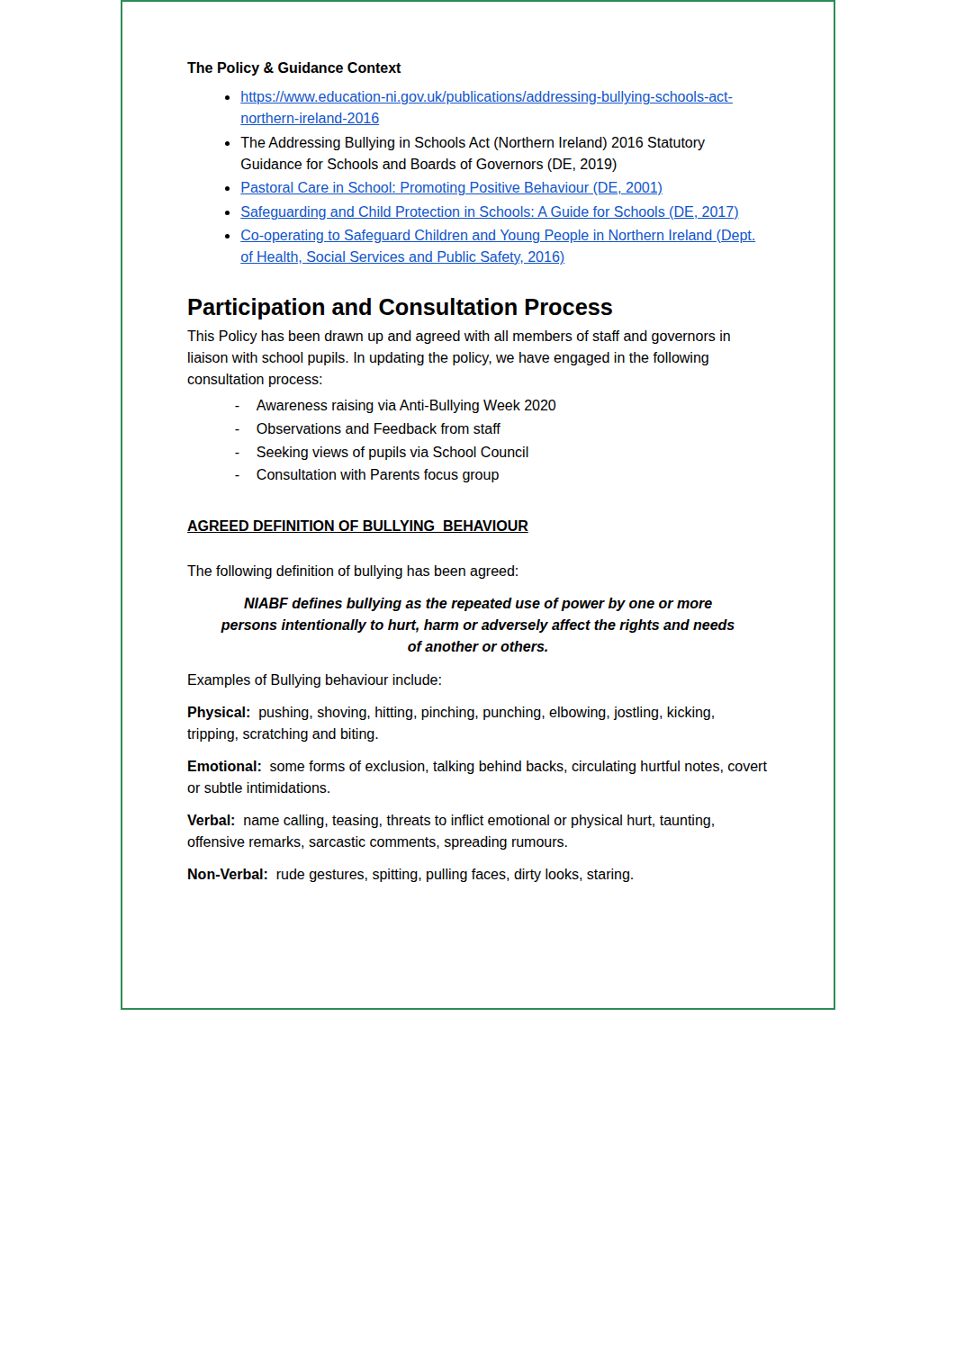The Policy & Guidance Context
https://www.education-ni.gov.uk/publications/addressing-bullying-schools-act-northern-ireland-2016
The Addressing Bullying in Schools Act (Northern Ireland) 2016 Statutory Guidance for Schools and Boards of Governors (DE, 2019)
Pastoral Care in School: Promoting Positive Behaviour (DE, 2001)
Safeguarding and Child Protection in Schools: A Guide for Schools (DE, 2017)
Co-operating to Safeguard Children and Young People in Northern Ireland (Dept. of Health, Social Services and Public Safety, 2016)
Participation and Consultation Process
This Policy has been drawn up and agreed with all members of staff and governors in liaison with school pupils. In updating the policy, we have engaged in the following consultation process:
Awareness raising via Anti-Bullying Week 2020
Observations and Feedback from staff
Seeking views of pupils via School Council
Consultation with Parents focus group
AGREED DEFINITION OF BULLYING BEHAVIOUR
The following definition of bullying has been agreed:
NIABF defines bullying as the repeated use of power by one or more persons intentionally to hurt, harm or adversely affect the rights and needs of another or others.
Examples of Bullying behaviour include:
Physical: pushing, shoving, hitting, pinching, punching, elbowing, jostling, kicking, tripping, scratching and biting.
Emotional: some forms of exclusion, talking behind backs, circulating hurtful notes, covert or subtle intimidations.
Verbal: name calling, teasing, threats to inflict emotional or physical hurt, taunting, offensive remarks, sarcastic comments, spreading rumours.
Non-Verbal: rude gestures, spitting, pulling faces, dirty looks, staring.